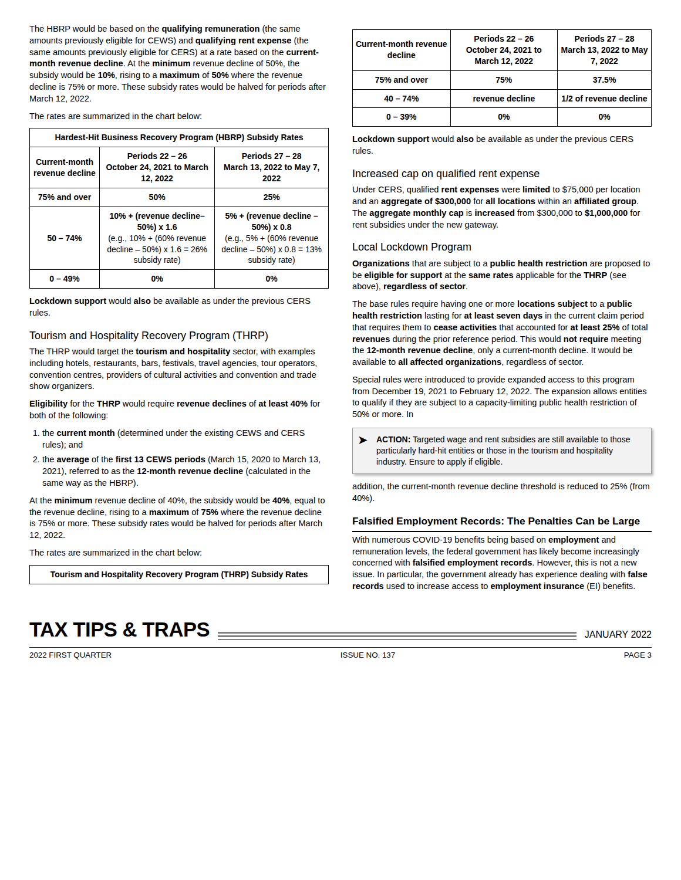The HBRP would be based on the qualifying remuneration (the same amounts previously eligible for CEWS) and qualifying rent expense (the same amounts previously eligible for CERS) at a rate based on the current-month revenue decline. At the minimum revenue decline of 50%, the subsidy would be 10%, rising to a maximum of 50% where the revenue decline is 75% or more. These subsidy rates would be halved for periods after March 12, 2022.
The rates are summarized in the chart below:
| Hardest-Hit Business Recovery Program (HBRP) Subsidy Rates |
| Current-month revenue decline | Periods 22 – 26 October 24, 2021 to March 12, 2022 | Periods 27 – 28 March 13, 2022 to May 7, 2022 |
| 75% and over | 50% | 25% |
| 50 – 74% | 10% + (revenue decline–50%) x 1.6 (e.g., 10% + (60% revenue decline – 50%) x 1.6 = 26% subsidy rate) | 5% + (revenue decline – 50%) x 0.8 (e.g., 5% + (60% revenue decline – 50%) x 0.8 = 13% subsidy rate) |
| 0 – 49% | 0% | 0% |
Lockdown support would also be available as under the previous CERS rules.
Tourism and Hospitality Recovery Program (THRP)
The THRP would target the tourism and hospitality sector, with examples including hotels, restaurants, bars, festivals, travel agencies, tour operators, convention centres, providers of cultural activities and convention and trade show organizers.
Eligibility for the THRP would require revenue declines of at least 40% for both of the following:
the current month (determined under the existing CEWS and CERS rules); and
the average of the first 13 CEWS periods (March 15, 2020 to March 13, 2021), referred to as the 12-month revenue decline (calculated in the same way as the HBRP).
At the minimum revenue decline of 40%, the subsidy would be 40%, equal to the revenue decline, rising to a maximum of 75% where the revenue decline is 75% or more. These subsidy rates would be halved for periods after March 12, 2022.
The rates are summarized in the chart below:
| Tourism and Hospitality Recovery Program (THRP) Subsidy Rates |
| Current-month revenue decline | Periods 22 – 26 October 24, 2021 to March 12, 2022 | Periods 27 – 28 March 13, 2022 to May 7, 2022 |
| --- | --- | --- |
| 75% and over | 75% | 37.5% |
| 40 – 74% | revenue decline | 1/2 of revenue decline |
| 0 – 39% | 0% | 0% |
Lockdown support would also be available as under the previous CERS rules.
Increased cap on qualified rent expense
Under CERS, qualified rent expenses were limited to $75,000 per location and an aggregate of $300,000 for all locations within an affiliated group. The aggregate monthly cap is increased from $300,000 to $1,000,000 for rent subsidies under the new gateway.
Local Lockdown Program
Organizations that are subject to a public health restriction are proposed to be eligible for support at the same rates applicable for the THRP (see above), regardless of sector.
The base rules require having one or more locations subject to a public health restriction lasting for at least seven days in the current claim period that requires them to cease activities that accounted for at least 25% of total revenues during the prior reference period. This would not require meeting the 12-month revenue decline, only a current-month decline. It would be available to all affected organizations, regardless of sector.
Special rules were introduced to provide expanded access to this program from December 19, 2021 to February 12, 2022. The expansion allows entities to qualify if they are subject to a capacity-limiting public health restriction of 50% or more. In
➤ ACTION: Targeted wage and rent subsidies are still available to those particularly hard-hit entities or those in the tourism and hospitality industry. Ensure to apply if eligible.
addition, the current-month revenue decline threshold is reduced to 25% (from 40%).
Falsified Employment Records: The Penalties Can be Large
With numerous COVID-19 benefits being based on employment and remuneration levels, the federal government has likely become increasingly concerned with falsified employment records. However, this is not a new issue. In particular, the government already has experience dealing with false records used to increase access to employment insurance (EI) benefits.
TAX TIPS & TRAPS
JANUARY 2022
2022 FIRST QUARTER ISSUE NO. 137 PAGE 3